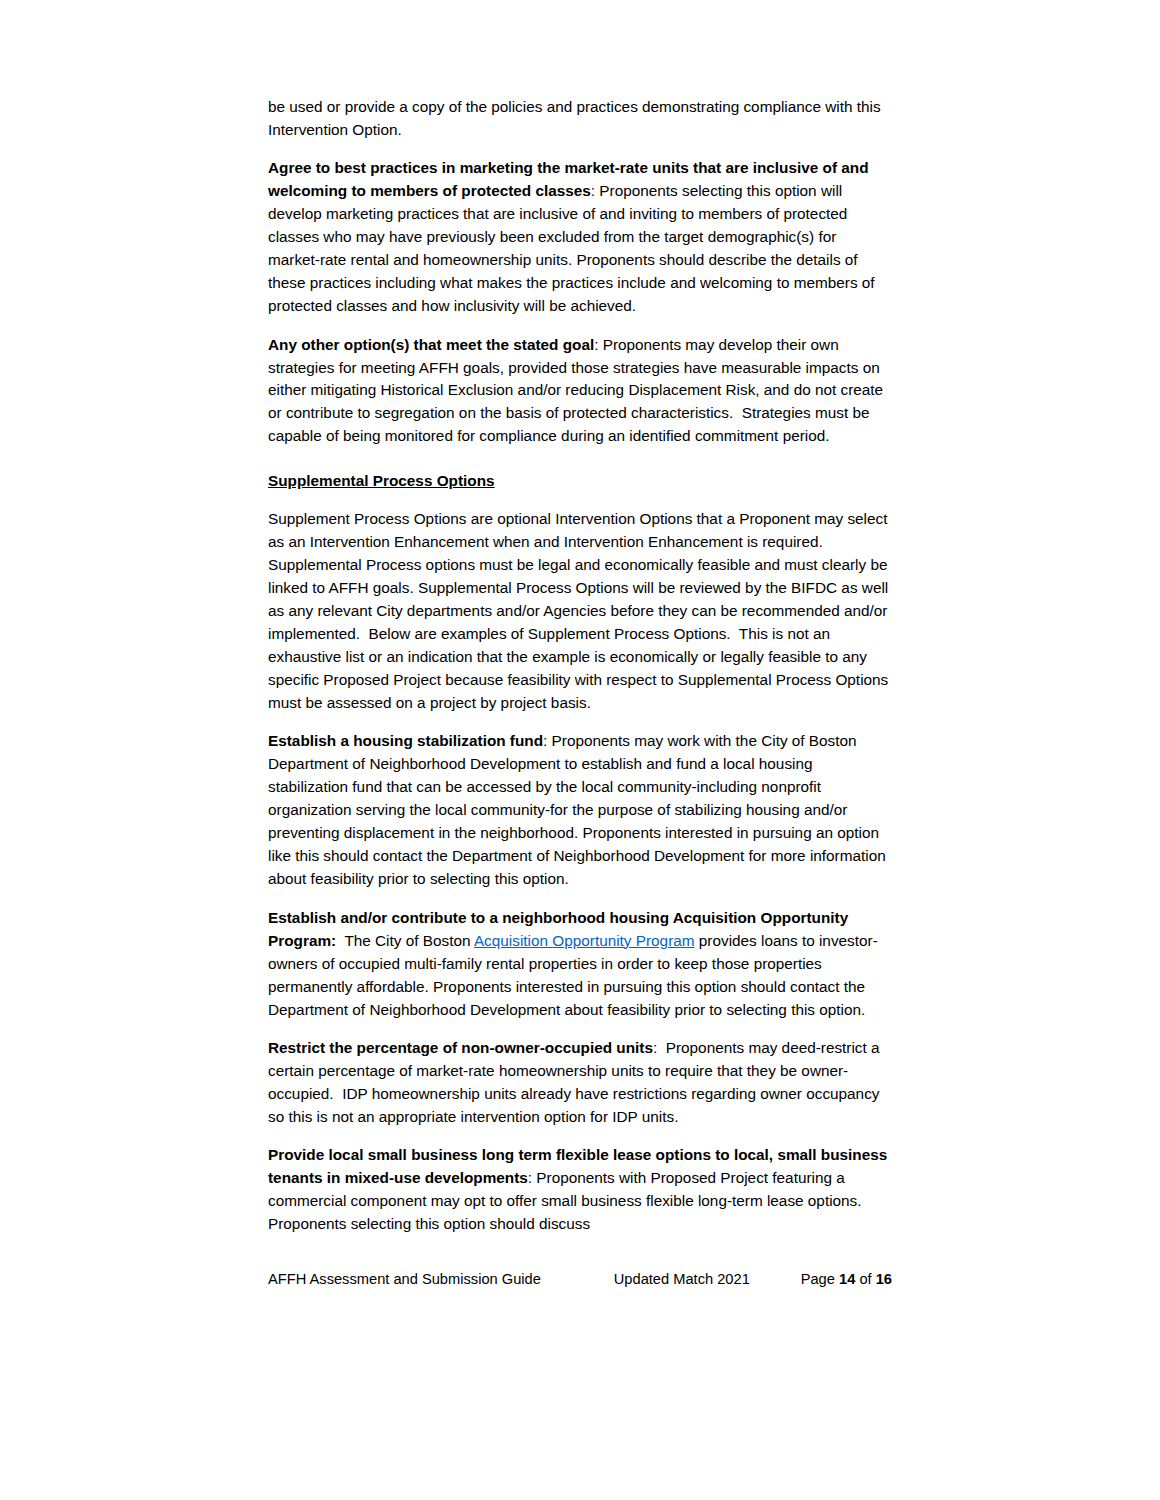be used or provide a copy of the policies and practices demonstrating compliance with this Intervention Option.
Agree to best practices in marketing the market-rate units that are inclusive of and welcoming to members of protected classes: Proponents selecting this option will develop marketing practices that are inclusive of and inviting to members of protected classes who may have previously been excluded from the target demographic(s) for market-rate rental and homeownership units. Proponents should describe the details of these practices including what makes the practices include and welcoming to members of protected classes and how inclusivity will be achieved.
Any other option(s) that meet the stated goal: Proponents may develop their own strategies for meeting AFFH goals, provided those strategies have measurable impacts on either mitigating Historical Exclusion and/or reducing Displacement Risk, and do not create or contribute to segregation on the basis of protected characteristics. Strategies must be capable of being monitored for compliance during an identified commitment period.
Supplemental Process Options
Supplement Process Options are optional Intervention Options that a Proponent may select as an Intervention Enhancement when and Intervention Enhancement is required. Supplemental Process options must be legal and economically feasible and must clearly be linked to AFFH goals. Supplemental Process Options will be reviewed by the BIFDC as well as any relevant City departments and/or Agencies before they can be recommended and/or implemented. Below are examples of Supplement Process Options. This is not an exhaustive list or an indication that the example is economically or legally feasible to any specific Proposed Project because feasibility with respect to Supplemental Process Options must be assessed on a project by project basis.
Establish a housing stabilization fund: Proponents may work with the City of Boston Department of Neighborhood Development to establish and fund a local housing stabilization fund that can be accessed by the local community-including nonprofit organization serving the local community-for the purpose of stabilizing housing and/or preventing displacement in the neighborhood. Proponents interested in pursuing an option like this should contact the Department of Neighborhood Development for more information about feasibility prior to selecting this option.
Establish and/or contribute to a neighborhood housing Acquisition Opportunity Program: The City of Boston Acquisition Opportunity Program provides loans to investor-owners of occupied multi-family rental properties in order to keep those properties permanently affordable. Proponents interested in pursuing this option should contact the Department of Neighborhood Development about feasibility prior to selecting this option.
Restrict the percentage of non-owner-occupied units: Proponents may deed-restrict a certain percentage of market-rate homeownership units to require that they be owner-occupied. IDP homeownership units already have restrictions regarding owner occupancy so this is not an appropriate intervention option for IDP units.
Provide local small business long term flexible lease options to local, small business tenants in mixed-use developments: Proponents with Proposed Project featuring a commercial component may opt to offer small business flexible long-term lease options. Proponents selecting this option should discuss
AFFH Assessment and Submission Guide
Updated Match 2021
Page 14 of 16